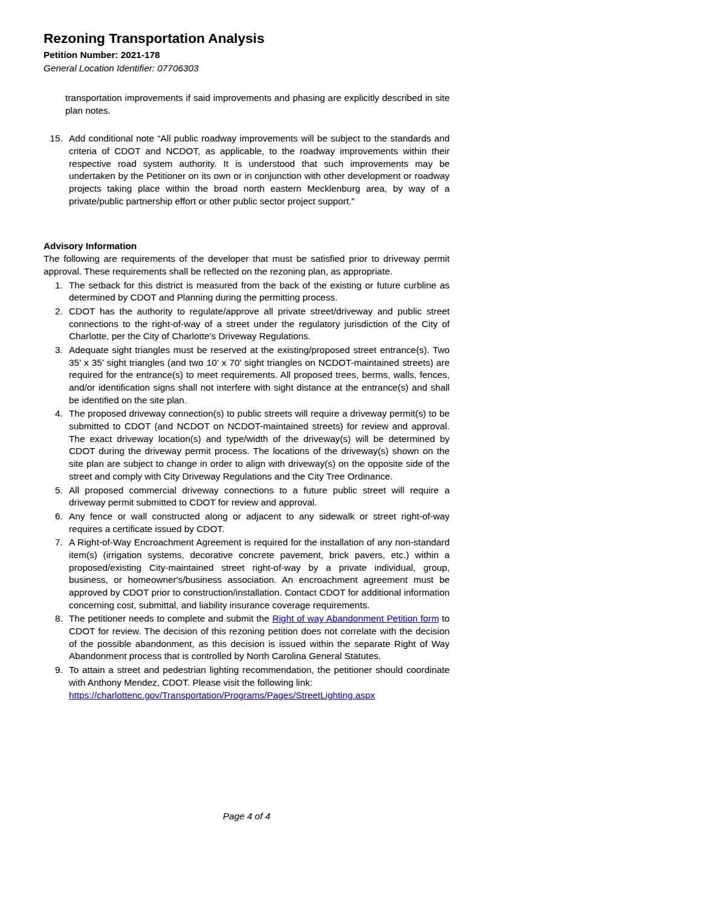Rezoning Transportation Analysis
Petition Number: 2021-178
General Location Identifier: 07706303
transportation improvements if said improvements and phasing are explicitly described in site plan notes.
Add conditional note “All public roadway improvements will be subject to the standards and criteria of CDOT and NCDOT, as applicable, to the roadway improvements within their respective road system authority. It is understood that such improvements may be undertaken by the Petitioner on its own or in conjunction with other development or roadway projects taking place within the broad north eastern Mecklenburg area, by way of a private/public partnership effort or other public sector project support.”
Advisory Information
The following are requirements of the developer that must be satisfied prior to driveway permit approval. These requirements shall be reflected on the rezoning plan, as appropriate.
The setback for this district is measured from the back of the existing or future curbline as determined by CDOT and Planning during the permitting process.
CDOT has the authority to regulate/approve all private street/driveway and public street connections to the right-of-way of a street under the regulatory jurisdiction of the City of Charlotte, per the City of Charlotte's Driveway Regulations.
Adequate sight triangles must be reserved at the existing/proposed street entrance(s). Two 35’ x 35’ sight triangles (and two 10’ x 70’ sight triangles on NCDOT-maintained streets) are required for the entrance(s) to meet requirements. All proposed trees, berms, walls, fences, and/or identification signs shall not interfere with sight distance at the entrance(s) and shall be identified on the site plan.
The proposed driveway connection(s) to public streets will require a driveway permit(s) to be submitted to CDOT (and NCDOT on NCDOT-maintained streets) for review and approval. The exact driveway location(s) and type/width of the driveway(s) will be determined by CDOT during the driveway permit process. The locations of the driveway(s) shown on the site plan are subject to change in order to align with driveway(s) on the opposite side of the street and comply with City Driveway Regulations and the City Tree Ordinance.
All proposed commercial driveway connections to a future public street will require a driveway permit submitted to CDOT for review and approval.
Any fence or wall constructed along or adjacent to any sidewalk or street right-of-way requires a certificate issued by CDOT.
A Right-of-Way Encroachment Agreement is required for the installation of any non-standard item(s) (irrigation systems, decorative concrete pavement, brick pavers, etc.) within a proposed/existing City-maintained street right-of-way by a private individual, group, business, or homeowner's/business association. An encroachment agreement must be approved by CDOT prior to construction/installation. Contact CDOT for additional information concerning cost, submittal, and liability insurance coverage requirements.
The petitioner needs to complete and submit the Right of way Abandonment Petition form to CDOT for review. The decision of this rezoning petition does not correlate with the decision of the possible abandonment, as this decision is issued within the separate Right of Way Abandonment process that is controlled by North Carolina General Statutes.
To attain a street and pedestrian lighting recommendation, the petitioner should coordinate with Anthony Mendez, CDOT. Please visit the following link:
https://charlottenc.gov/Transportation/Programs/Pages/StreetLighting.aspx
Page 4 of 4